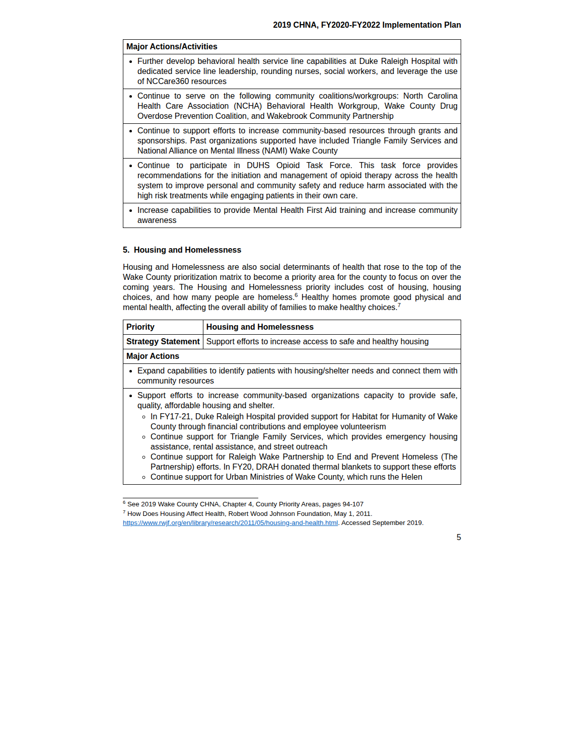2019 CHNA, FY2020-FY2022 Implementation Plan
| Major Actions/Activities |
| Further develop behavioral health service line capabilities at Duke Raleigh Hospital with dedicated service line leadership, rounding nurses, social workers, and leverage the use of NCCare360 resources |
| Continue to serve on the following community coalitions/workgroups: North Carolina Health Care Association (NCHA) Behavioral Health Workgroup, Wake County Drug Overdose Prevention Coalition, and Wakebrook Community Partnership |
| Continue to support efforts to increase community-based resources through grants and sponsorships. Past organizations supported have included Triangle Family Services and National Alliance on Mental Illness (NAMI) Wake County |
| Continue to participate in DUHS Opioid Task Force. This task force provides recommendations for the initiation and management of opioid therapy across the health system to improve personal and community safety and reduce harm associated with the high risk treatments while engaging patients in their own care. |
| Increase capabilities to provide Mental Health First Aid training and increase community awareness |
5. Housing and Homelessness
Housing and Homelessness are also social determinants of health that rose to the top of the Wake County prioritization matrix to become a priority area for the county to focus on over the coming years. The Housing and Homelessness priority includes cost of housing, housing choices, and how many people are homeless.6 Healthy homes promote good physical and mental health, affecting the overall ability of families to make healthy choices.7
| Priority | Housing and Homelessness |
| Strategy Statement | Support efforts to increase access to safe and healthy housing |
| Major Actions |
| Expand capabilities to identify patients with housing/shelter needs and connect them with community resources |
| Support efforts to increase community-based organizations capacity to provide safe, quality, affordable housing and shelter. In FY17-21, Duke Raleigh Hospital provided support for Habitat for Humanity of Wake County through financial contributions and employee volunteerism Continue support for Triangle Family Services, which provides emergency housing assistance, rental assistance, and street outreach Continue support for Raleigh Wake Partnership to End and Prevent Homeless (The Partnership) efforts. In FY20, DRAH donated thermal blankets to support these efforts Continue support for Urban Ministries of Wake County, which runs the Helen |
6 See 2019 Wake County CHNA, Chapter 4, County Priority Areas, pages 94-107
7 How Does Housing Affect Health, Robert Wood Johnson Foundation, May 1, 2011.
https://www.rwjf.org/en/library/research/2011/05/housing-and-health.html. Accessed September 2019.
5